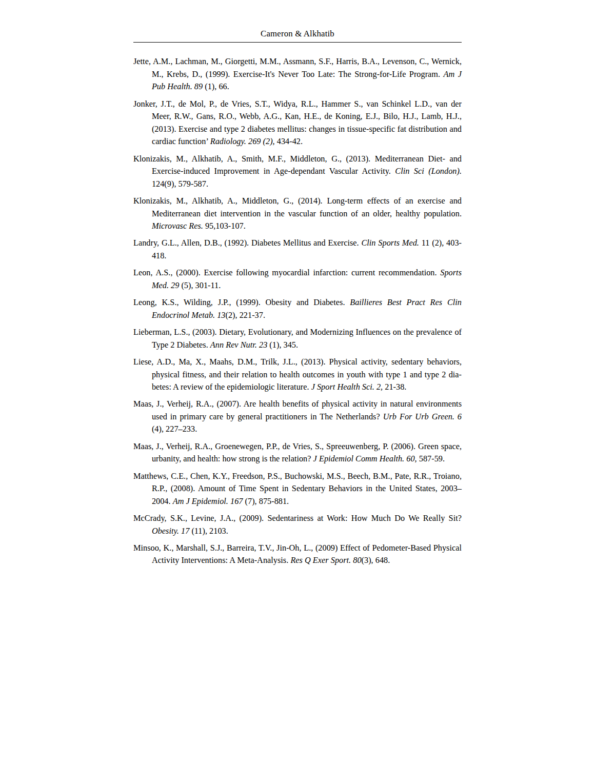Cameron & Alkhatib
Jette, A.M., Lachman, M., Giorgetti, M.M., Assmann, S.F., Harris, B.A., Levenson, C., Wernick, M., Krebs, D., (1999). Exercise-It's Never Too Late: The Strong-for-Life Program. Am J Pub Health. 89 (1), 66.
Jonker, J.T., de Mol, P., de Vries, S.T., Widya, R.L., Hammer S., van Schinkel L.D., van der Meer, R.W., Gans, R.O., Webb, A.G., Kan, H.E., de Koning, E.J., Bilo, H.J., Lamb, H.J., (2013). Exercise and type 2 diabetes mellitus: changes in tissue-specific fat distribution and cardiac function’ Radiology. 269 (2), 434-42.
Klonizakis, M., Alkhatib, A., Smith, M.F., Middleton, G., (2013). Mediterranean Diet- and Exercise-induced Improvement in Age-dependant Vascular Activity. Clin Sci (London). 124(9), 579-587.
Klonizakis, M., Alkhatib, A., Middleton, G., (2014). Long-term effects of an exercise and Mediterranean diet intervention in the vascular function of an older, healthy population. Microvasc Res. 95,103-107.
Landry, G.L., Allen, D.B., (1992). Diabetes Mellitus and Exercise. Clin Sports Med. 11 (2), 403-418.
Leon, A.S., (2000). Exercise following myocardial infarction: current recommendation. Sports Med. 29 (5), 301-11.
Leong, K.S., Wilding, J.P., (1999). Obesity and Diabetes. Baillieres Best Pract Res Clin Endocrinol Metab. 13(2), 221-37.
Lieberman, L.S., (2003). Dietary, Evolutionary, and Modernizing Influences on the prevalence of Type 2 Diabetes. Ann Rev Nutr. 23 (1), 345.
Liese, A.D., Ma, X., Maahs, D.M., Trilk, J.L., (2013). Physical activity, sedentary behaviors, physical fitness, and their relation to health outcomes in youth with type 1 and type 2 diabetes: A review of the epidemiologic literature. J Sport Health Sci. 2, 21-38.
Maas, J., Verheij, R.A., (2007). Are health benefits of physical activity in natural environments used in primary care by general practitioners in The Netherlands? Urb For Urb Green. 6 (4), 227–233.
Maas, J., Verheij, R.A., Groenewegen, P.P., de Vries, S., Spreeuwenberg, P. (2006). Green space, urbanity, and health: how strong is the relation? J Epidemiol Comm Health. 60, 587-59.
Matthews, C.E., Chen, K.Y., Freedson, P.S., Buchowski, M.S., Beech, B.M., Pate, R.R., Troiano, R.P., (2008). Amount of Time Spent in Sedentary Behaviors in the United States, 2003–2004. Am J Epidemiol. 167 (7), 875-881.
McCrady, S.K., Levine, J.A., (2009). Sedentariness at Work: How Much Do We Really Sit? Obesity. 17 (11), 2103.
Minsoo, K., Marshall, S.J., Barreira, T.V., Jin-Oh, L., (2009) Effect of Pedometer-Based Physical Activity Interventions: A Meta-Analysis. Res Q Exer Sport. 80(3), 648.